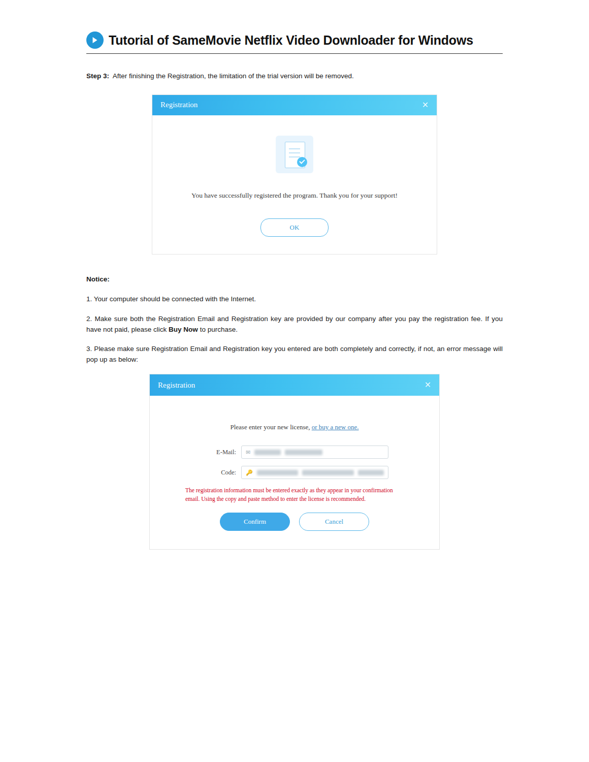Tutorial of SameMovie Netflix Video Downloader for Windows
Step 3: After finishing the Registration, the limitation of the trial version will be removed.
Registration ✕
You have successfully registered the program. Thank you for your support!
OK
Notice:
1. Your computer should be connected with the Internet.
2. Make sure both the Registration Email and Registration key are provided by our company after you pay the registration fee. If you have not paid, please click Buy Now to purchase.
3. Please make sure Registration Email and Registration key you entered are both completely and correctly, if not, an error message will pop up as below:
Registration ✕
Please enter your new license, or buy a new one.
E-Mail:
✉
Code:
🔑
The registration information must be entered exactly as they appear in your confirmation email. Using the copy and paste method to enter the license is recommended.
Confirm Cancel